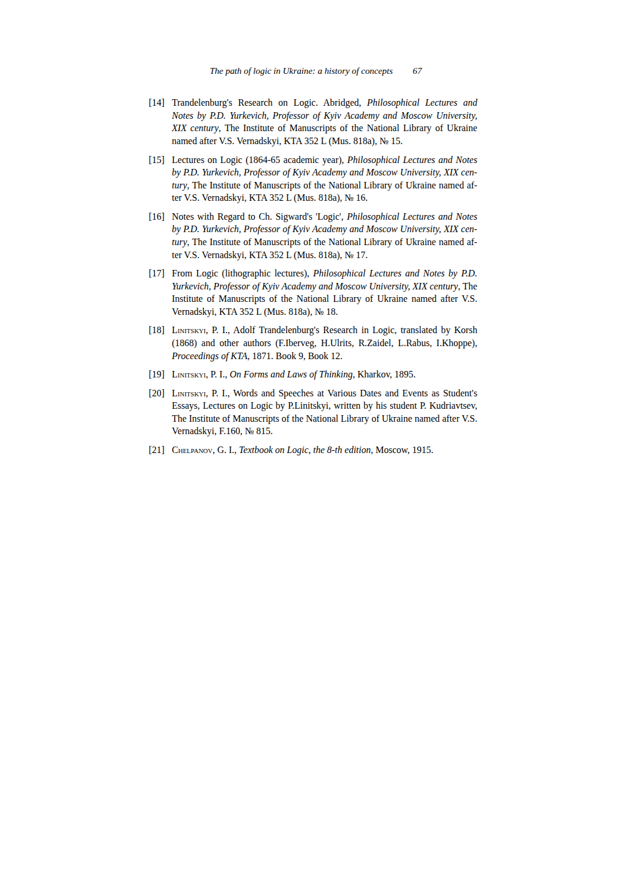The path of logic in Ukraine: a history of concepts 67
[14] Trandelenburg's Research on Logic. Abridged, Philosophical Lectures and Notes by P.D. Yurkevich, Professor of Kyiv Academy and Moscow University, XIX century, The Institute of Manuscripts of the National Library of Ukraine named after V.S. Vernadskyi, KTA 352 L (Mus. 818a), № 15.
[15] Lectures on Logic (1864-65 academic year), Philosophical Lectures and Notes by P.D. Yurkevich, Professor of Kyiv Academy and Moscow University, XIX century, The Institute of Manuscripts of the National Library of Ukraine named after V.S. Vernadskyi, KTA 352 L (Mus. 818a), № 16.
[16] Notes with Regard to Ch. Sigward's 'Logic', Philosophical Lectures and Notes by P.D. Yurkevich, Professor of Kyiv Academy and Moscow University, XIX century, The Institute of Manuscripts of the National Library of Ukraine named after V.S. Vernadskyi, KTA 352 L (Mus. 818a), № 17.
[17] From Logic (lithographic lectures), Philosophical Lectures and Notes by P.D. Yurkevich, Professor of Kyiv Academy and Moscow University, XIX century, The Institute of Manuscripts of the National Library of Ukraine named after V.S. Vernadskyi, KTA 352 L (Mus. 818a), № 18.
[18] Linitskyi, P. I., Adolf Trandelenburg's Research in Logic, translated by Korsh (1868) and other authors (F.Iberveg, H.Ulrits, R.Zaidel, L.Rabus, I.Khoppe), Proceedings of KTA, 1871. Book 9, Book 12.
[19] Linitskyi, P. I., On Forms and Laws of Thinking, Kharkov, 1895.
[20] Linitskyi, P. I., Words and Speeches at Various Dates and Events as Student's Essays, Lectures on Logic by P.Linitskyi, written by his student P. Kudriavtsev, The Institute of Manuscripts of the National Library of Ukraine named after V.S. Vernadskyi, F.160, № 815.
[21] Chelpanov, G. I., Textbook on Logic, the 8-th edition, Moscow, 1915.